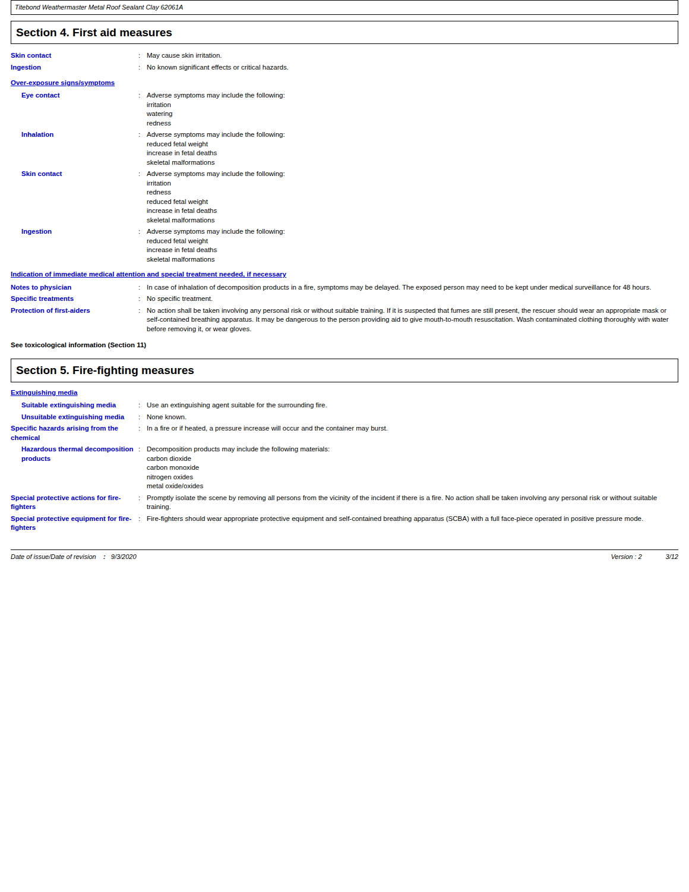Titebond Weathermaster Metal Roof Sealant Clay 62061A
Section 4. First aid measures
| Skin contact | : | May cause skin irritation. |
| Ingestion | : | No known significant effects or critical hazards. |
Over-exposure signs/symptoms
| Eye contact | : | Adverse symptoms may include the following: irritation watering redness |
| Inhalation | : | Adverse symptoms may include the following: reduced fetal weight increase in fetal deaths skeletal malformations |
| Skin contact | : | Adverse symptoms may include the following: irritation redness reduced fetal weight increase in fetal deaths skeletal malformations |
| Ingestion | : | Adverse symptoms may include the following: reduced fetal weight increase in fetal deaths skeletal malformations |
Indication of immediate medical attention and special treatment needed, if necessary
| Notes to physician | : | In case of inhalation of decomposition products in a fire, symptoms may be delayed. The exposed person may need to be kept under medical surveillance for 48 hours. |
| Specific treatments | : | No specific treatment. |
| Protection of first-aiders | : | No action shall be taken involving any personal risk or without suitable training. If it is suspected that fumes are still present, the rescuer should wear an appropriate mask or self-contained breathing apparatus. It may be dangerous to the person providing aid to give mouth-to-mouth resuscitation. Wash contaminated clothing thoroughly with water before removing it, or wear gloves. |
See toxicological information (Section 11)
Section 5. Fire-fighting measures
Extinguishing media
| Suitable extinguishing media | : | Use an extinguishing agent suitable for the surrounding fire. |
| Unsuitable extinguishing media | : | None known. |
| Specific hazards arising from the chemical | : | In a fire or if heated, a pressure increase will occur and the container may burst. |
| Hazardous thermal decomposition products | : | Decomposition products may include the following materials: carbon dioxide carbon monoxide nitrogen oxides metal oxide/oxides |
| Special protective actions for fire-fighters | : | Promptly isolate the scene by removing all persons from the vicinity of the incident if there is a fire. No action shall be taken involving any personal risk or without suitable training. |
| Special protective equipment for fire-fighters | : | Fire-fighters should wear appropriate protective equipment and self-contained breathing apparatus (SCBA) with a full face-piece operated in positive pressure mode. |
Date of issue/Date of revision : 9/3/2020
Version : 2
3/12